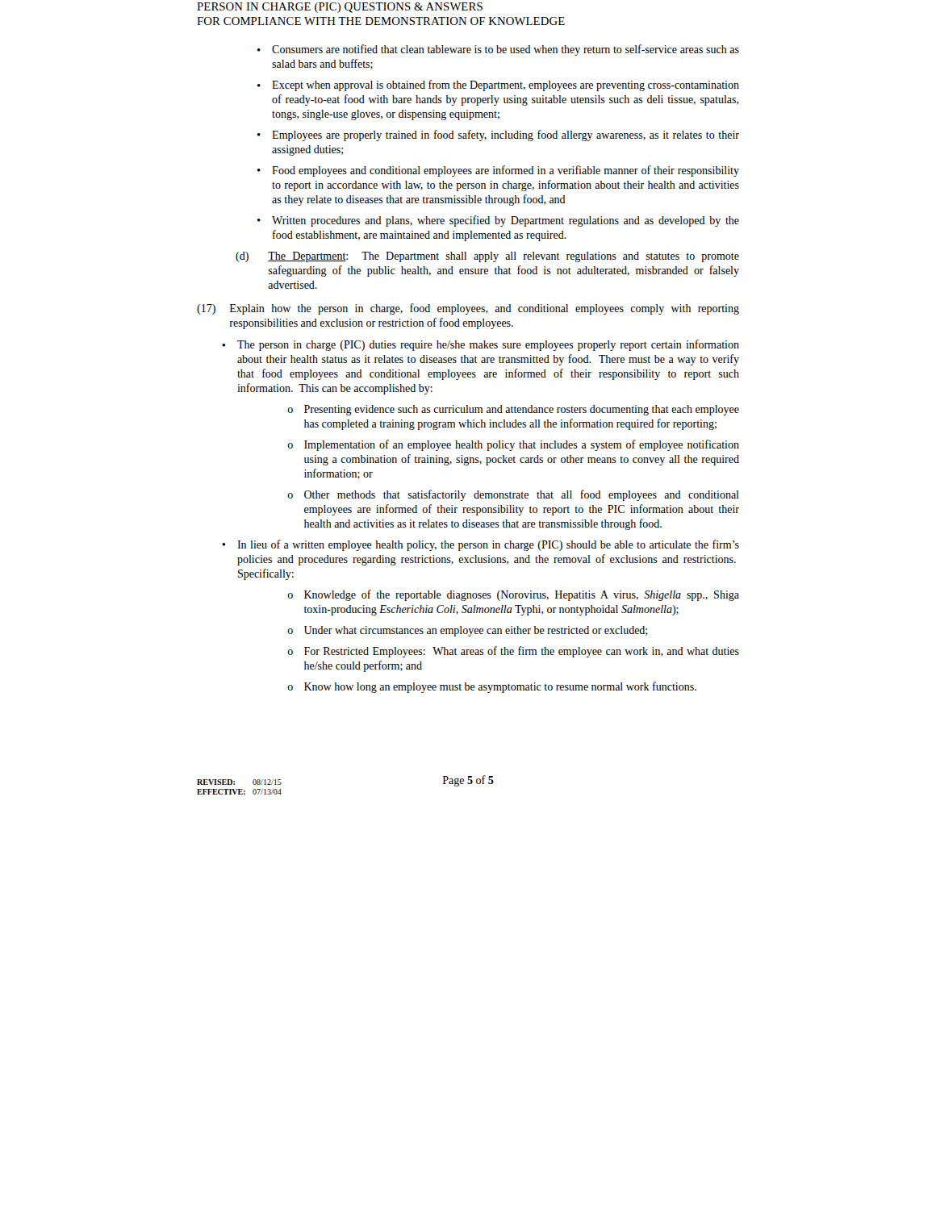PERSON IN CHARGE (PIC) QUESTIONS & ANSWERS
FOR COMPLIANCE WITH THE DEMONSTRATION OF KNOWLEDGE
Consumers are notified that clean tableware is to be used when they return to self-service areas such as salad bars and buffets;
Except when approval is obtained from the Department, employees are preventing cross-contamination of ready-to-eat food with bare hands by properly using suitable utensils such as deli tissue, spatulas, tongs, single-use gloves, or dispensing equipment;
Employees are properly trained in food safety, including food allergy awareness, as it relates to their assigned duties;
Food employees and conditional employees are informed in a verifiable manner of their responsibility to report in accordance with law, to the person in charge, information about their health and activities as they relate to diseases that are transmissible through food, and
Written procedures and plans, where specified by Department regulations and as developed by the food establishment, are maintained and implemented as required.
(d) The Department: The Department shall apply all relevant regulations and statutes to promote safeguarding of the public health, and ensure that food is not adulterated, misbranded or falsely advertised.
(17) Explain how the person in charge, food employees, and conditional employees comply with reporting responsibilities and exclusion or restriction of food employees.
The person in charge (PIC) duties require he/she makes sure employees properly report certain information about their health status as it relates to diseases that are transmitted by food. There must be a way to verify that food employees and conditional employees are informed of their responsibility to report such information. This can be accomplished by:
Presenting evidence such as curriculum and attendance rosters documenting that each employee has completed a training program which includes all the information required for reporting;
Implementation of an employee health policy that includes a system of employee notification using a combination of training, signs, pocket cards or other means to convey all the required information; or
Other methods that satisfactorily demonstrate that all food employees and conditional employees are informed of their responsibility to report to the PIC information about their health and activities as it relates to diseases that are transmissible through food.
In lieu of a written employee health policy, the person in charge (PIC) should be able to articulate the firm’s policies and procedures regarding restrictions, exclusions, and the removal of exclusions and restrictions. Specifically:
Knowledge of the reportable diagnoses (Norovirus, Hepatitis A virus, Shigella spp., Shiga toxin-producing Escherichia Coli, Salmonella Typhi, or nontyphoidal Salmonella);
Under what circumstances an employee can either be restricted or excluded;
For Restricted Employees: What areas of the firm the employee can work in, and what duties he/she could perform; and
Know how long an employee must be asymptomatic to resume normal work functions.
REVISED: 08/12/15
EFFECTIVE: 07/13/04
Page 5 of 5